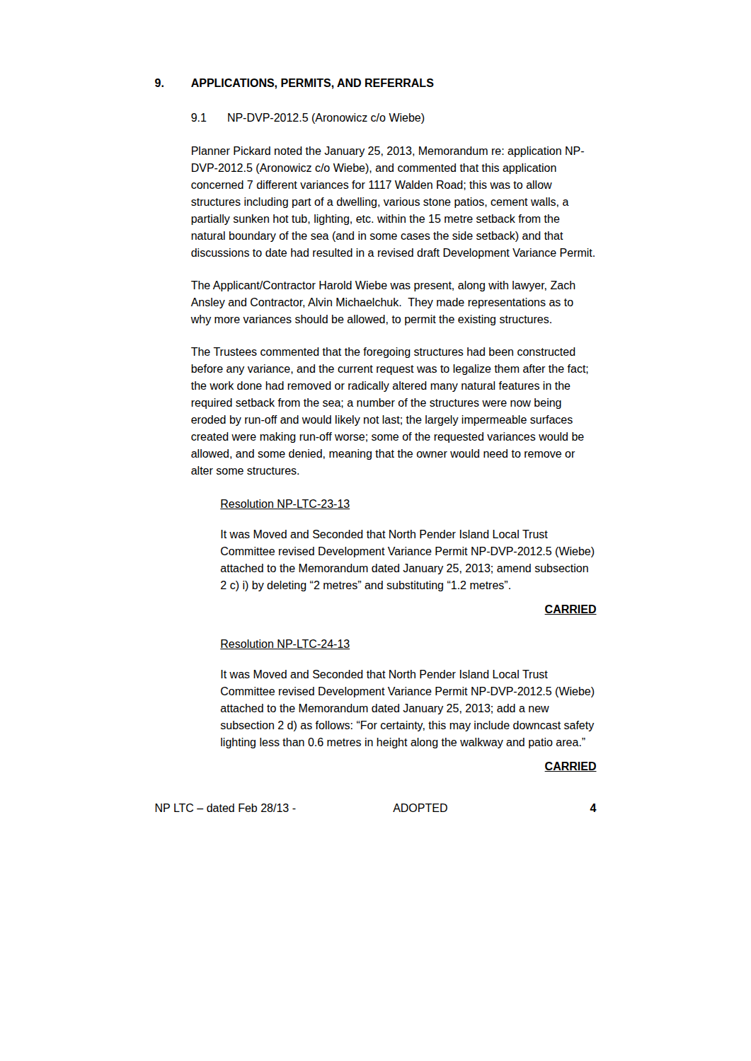9. APPLICATIONS, PERMITS, AND REFERRALS
9.1 NP-DVP-2012.5 (Aronowicz c/o Wiebe)
Planner Pickard noted the January 25, 2013, Memorandum re: application NP-DVP-2012.5 (Aronowicz c/o Wiebe), and commented that this application concerned 7 different variances for 1117 Walden Road; this was to allow structures including part of a dwelling, various stone patios, cement walls, a partially sunken hot tub, lighting, etc. within the 15 metre setback from the natural boundary of the sea (and in some cases the side setback) and that discussions to date had resulted in a revised draft Development Variance Permit.
The Applicant/Contractor Harold Wiebe was present, along with lawyer, Zach Ansley and Contractor, Alvin Michaelchuk. They made representations as to why more variances should be allowed, to permit the existing structures.
The Trustees commented that the foregoing structures had been constructed before any variance, and the current request was to legalize them after the fact; the work done had removed or radically altered many natural features in the required setback from the sea; a number of the structures were now being eroded by run-off and would likely not last; the largely impermeable surfaces created were making run-off worse; some of the requested variances would be allowed, and some denied, meaning that the owner would need to remove or alter some structures.
Resolution NP-LTC-23-13
It was Moved and Seconded that North Pender Island Local Trust Committee revised Development Variance Permit NP-DVP-2012.5 (Wiebe) attached to the Memorandum dated January 25, 2013; amend subsection 2 c) i) by deleting “2 metres” and substituting “1.2 metres”.
CARRIED
Resolution NP-LTC-24-13
It was Moved and Seconded that North Pender Island Local Trust Committee revised Development Variance Permit NP-DVP-2012.5 (Wiebe) attached to the Memorandum dated January 25, 2013; add a new subsection 2 d) as follows: “For certainty, this may include downcast safety lighting less than 0.6 metres in height along the walkway and patio area.”
CARRIED
NP LTC – dated Feb 28/13 - ADOPTED 4